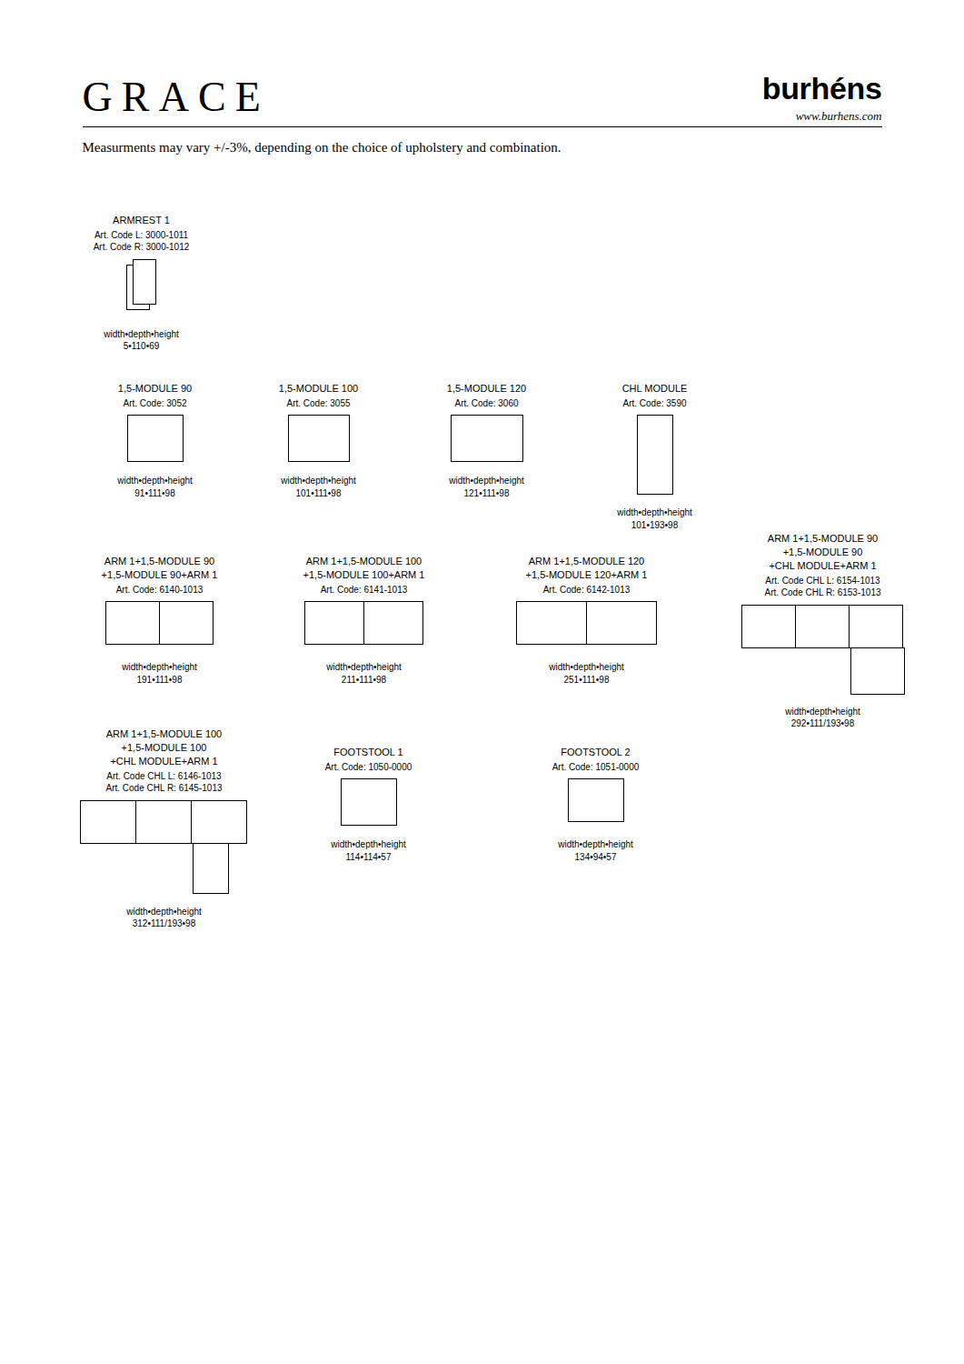GRACE
burhéns
Measurments may vary +/-3%, depending on the choice of upholstery and combination.
www.burhens.com
ARMREST 1
Art. Code L: 3000-1011 Art. Code R: 3000-1012
width•depth•height 5•110•69
1,5-MODULE 90
Art. Code: 3052
width•depth•height 91•111•98
1,5-MODULE 100
Art. Code: 3055
width•depth•height 101•111•98
1,5-MODULE 120
Art. Code: 3060
width•depth•height 121•111•98
CHL MODULE
Art. Code: 3590
width•depth•height 101•193•98
ARM 1+1,5-MODULE 90 +1,5-MODULE 90+ARM 1
Art. Code: 6140-1013
width•depth•height 191•111•98
ARM 1+1,5-MODULE 100 +1,5-MODULE 100+ARM 1
Art. Code: 6141-1013
width•depth•height 211•111•98
ARM 1+1,5-MODULE 120 +1,5-MODULE 120+ARM 1
Art. Code: 6142-1013
width•depth•height 251•111•98
ARM 1+1,5-MODULE 90 +1,5-MODULE 90 +CHL MODULE+ARM 1
Art. Code CHL L: 6154-1013 Art. Code CHL R: 6153-1013
width•depth•height 292•111/193•98
ARM 1+1,5-MODULE 100 +1,5-MODULE 100 +CHL MODULE+ARM 1
Art. Code CHL L: 6146-1013 Art. Code CHL R: 6145-1013
width•depth•height 312•111/193•98
FOOTSTOOL 1
Art. Code: 1050-0000
width•depth•height 114•114•57
FOOTSTOOL 2
Art. Code: 1051-0000
width•depth•height 134•94•57